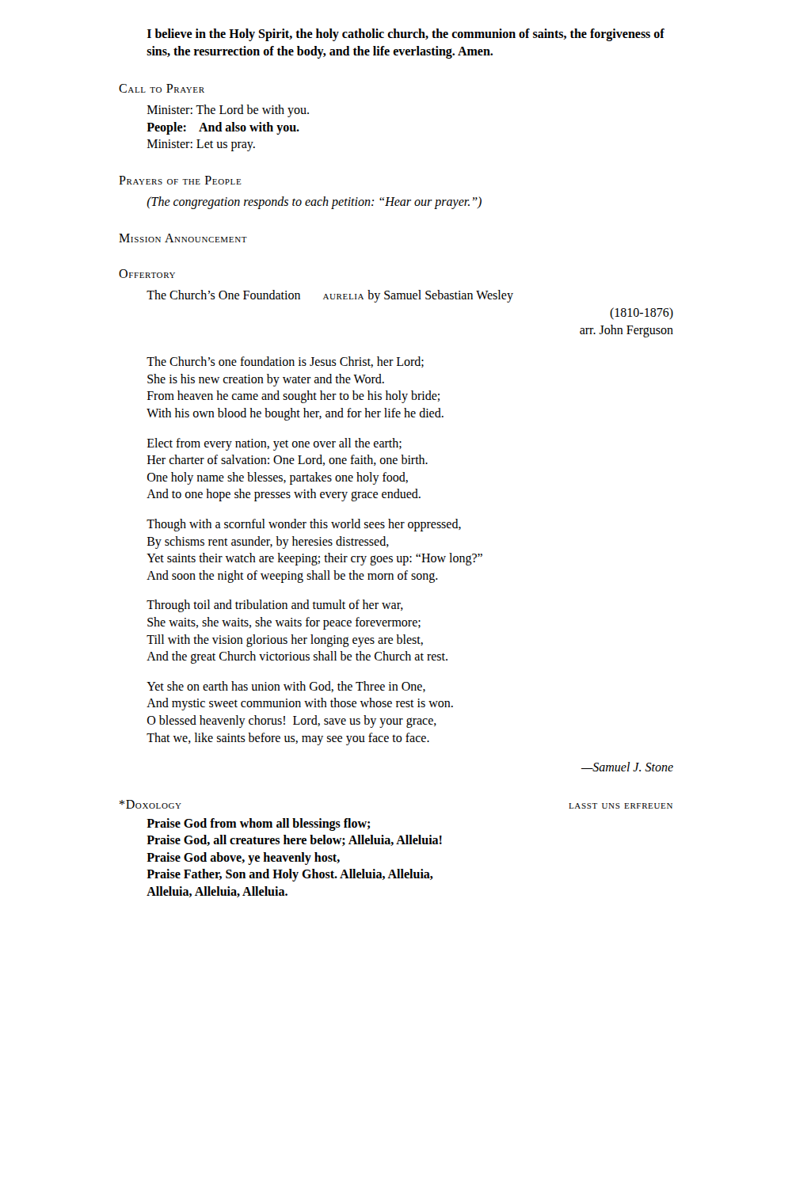I believe in the Holy Spirit, the holy catholic church, the communion of saints, the forgiveness of sins, the resurrection of the body, and the life everlasting. Amen.
Call to Prayer
Minister: The Lord be with you.
People: And also with you.
Minister: Let us pray.
Prayers of the People
(The congregation responds to each petition: “Hear our prayer.”)
Mission Announcement
Offertory
The Church’s One Foundation aurelia by Samuel Sebastian Wesley
(1810-1876)
arr. John Ferguson
The Church’s one foundation is Jesus Christ, her Lord;
She is his new creation by water and the Word.
From heaven he came and sought her to be his holy bride;
With his own blood he bought her, and for her life he died.
Elect from every nation, yet one over all the earth;
Her charter of salvation: One Lord, one faith, one birth.
One holy name she blesses, partakes one holy food,
And to one hope she presses with every grace endued.
Though with a scornful wonder this world sees her oppressed,
By schisms rent asunder, by heresies distressed,
Yet saints their watch are keeping; their cry goes up: “How long?”
And soon the night of weeping shall be the morn of song.
Through toil and tribulation and tumult of her war,
She waits, she waits, she waits for peace forevermore;
Till with the vision glorious her longing eyes are blest,
And the great Church victorious shall be the Church at rest.
Yet she on earth has union with God, the Three in One,
And mystic sweet communion with those whose rest is won.
O blessed heavenly chorus! Lord, save us by your grace,
That we, like saints before us, may see you face to face.
—Samuel J. Stone
*Doxology lasst uns erfreuen
Praise God from whom all blessings flow;
Praise God, all creatures here below; Alleluia, Alleluia!
Praise God above, ye heavenly host,
Praise Father, Son and Holy Ghost. Alleluia, Alleluia,
Alleluia, Alleluia, Alleluia.